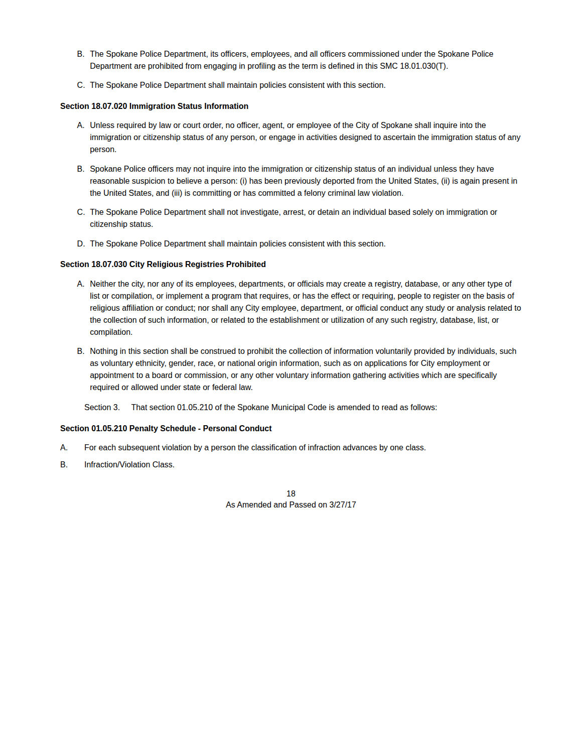B. The Spokane Police Department, its officers, employees, and all officers commissioned under the Spokane Police Department are prohibited from engaging in profiling as the term is defined in this SMC 18.01.030(T).
C. The Spokane Police Department shall maintain policies consistent with this section.
Section 18.07.020 Immigration Status Information
A. Unless required by law or court order, no officer, agent, or employee of the City of Spokane shall inquire into the immigration or citizenship status of any person, or engage in activities designed to ascertain the immigration status of any person.
B. Spokane Police officers may not inquire into the immigration or citizenship status of an individual unless they have reasonable suspicion to believe a person: (i) has been previously deported from the United States, (ii) is again present in the United States, and (iii) is committing or has committed a felony criminal law violation.
C. The Spokane Police Department shall not investigate, arrest, or detain an individual based solely on immigration or citizenship status.
D. The Spokane Police Department shall maintain policies consistent with this section.
Section 18.07.030 City Religious Registries Prohibited
A. Neither the city, nor any of its employees, departments, or officials may create a registry, database, or any other type of list or compilation, or implement a program that requires, or has the effect or requiring, people to register on the basis of religious affiliation or conduct; nor shall any City employee, department, or official conduct any study or analysis related to the collection of such information, or related to the establishment or utilization of any such registry, database, list, or compilation.
B. Nothing in this section shall be construed to prohibit the collection of information voluntarily provided by individuals, such as voluntary ethnicity, gender, race, or national origin information, such as on applications for City employment or appointment to a board or commission, or any other voluntary information gathering activities which are specifically required or allowed under state or federal law.
Section 3. That section 01.05.210 of the Spokane Municipal Code is amended to read as follows:
Section 01.05.210 Penalty Schedule - Personal Conduct
A. For each subsequent violation by a person the classification of infraction advances by one class.
B. Infraction/Violation Class.
18
As Amended and Passed on 3/27/17